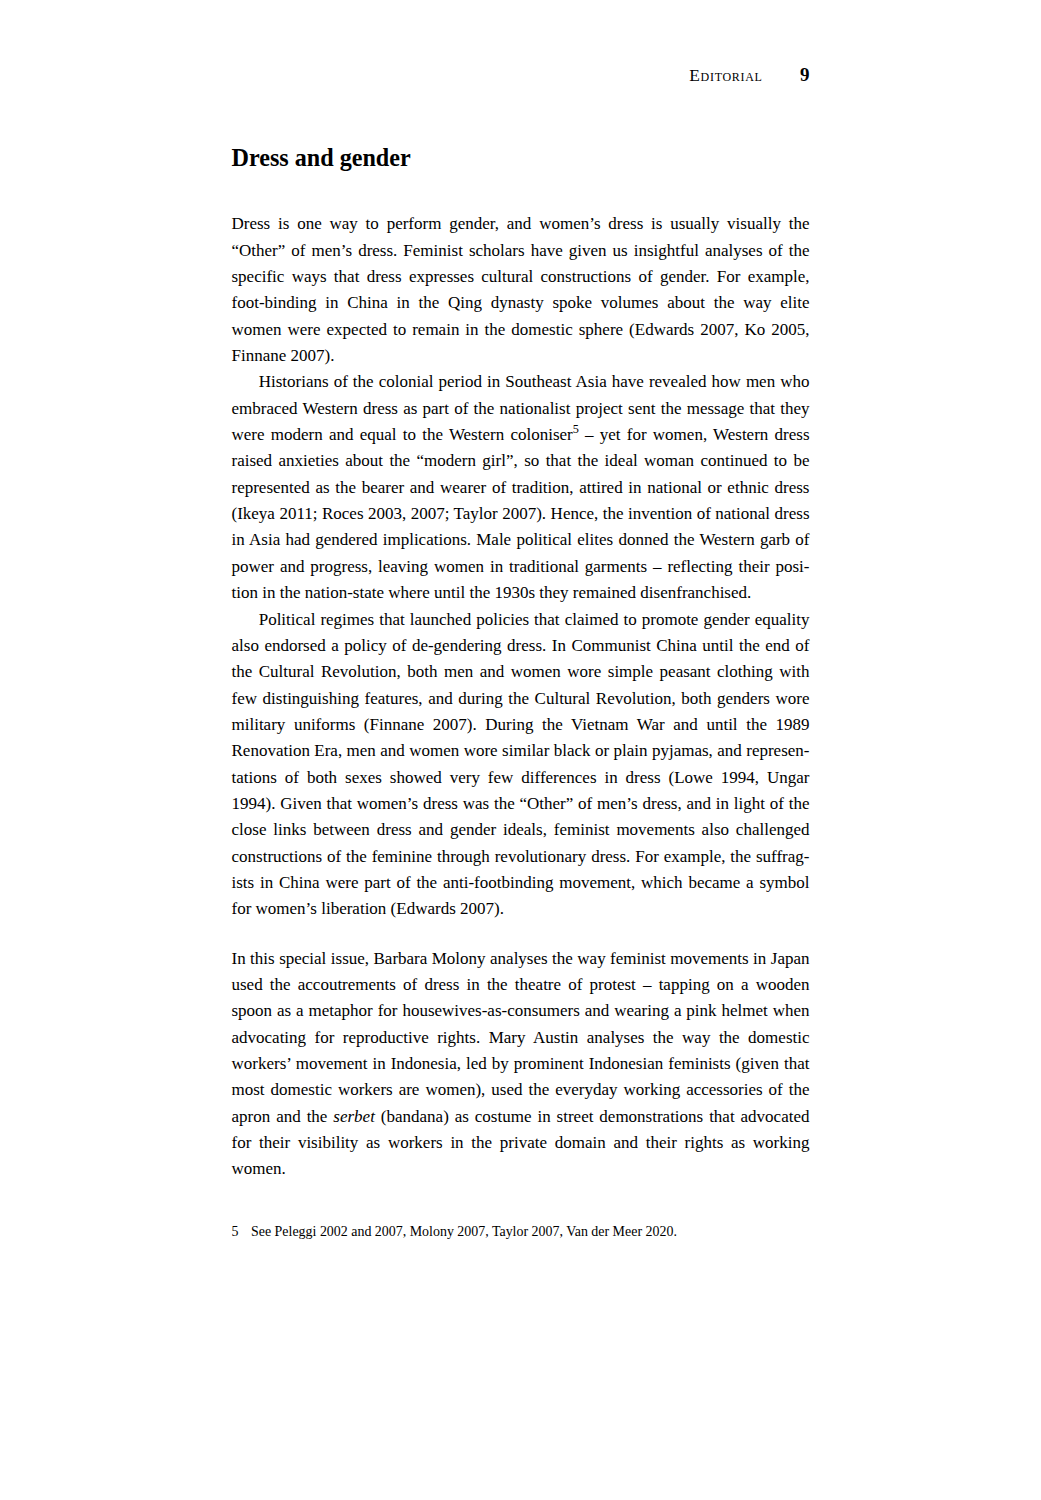Editorial 9
Dress and gender
Dress is one way to perform gender, and women’s dress is usually visually the “Other” of men’s dress. Feminist scholars have given us insightful analyses of the specific ways that dress expresses cultural constructions of gender. For example, foot-binding in China in the Qing dynasty spoke volumes about the way elite women were expected to remain in the domestic sphere (Edwards 2007, Ko 2005, Finnane 2007).
Historians of the colonial period in Southeast Asia have revealed how men who embraced Western dress as part of the nationalist project sent the message that they were modern and equal to the Western coloniser5 – yet for women, Western dress raised anxieties about the “modern girl”, so that the ideal woman continued to be represented as the bearer and wearer of tradition, attired in national or ethnic dress (Ikeya 2011; Roces 2003, 2007; Taylor 2007). Hence, the invention of national dress in Asia had gendered implications. Male political elites donned the Western garb of power and progress, leaving women in traditional garments – reflecting their position in the nation-state where until the 1930s they remained disenfranchised.
Political regimes that launched policies that claimed to promote gender equality also endorsed a policy of de-gendering dress. In Communist China until the end of the Cultural Revolution, both men and women wore simple peasant clothing with few distinguishing features, and during the Cultural Revolution, both genders wore military uniforms (Finnane 2007). During the Vietnam War and until the 1989 Renovation Era, men and women wore similar black or plain pyjamas, and representations of both sexes showed very few differences in dress (Lowe 1994, Ungar 1994). Given that women’s dress was the “Other” of men’s dress, and in light of the close links between dress and gender ideals, feminist movements also challenged constructions of the feminine through revolutionary dress. For example, the suffragists in China were part of the anti-footbinding movement, which became a symbol for women’s liberation (Edwards 2007).
In this special issue, Barbara Molony analyses the way feminist movements in Japan used the accoutrements of dress in the theatre of protest – tapping on a wooden spoon as a metaphor for housewives-as-consumers and wearing a pink helmet when advocating for reproductive rights. Mary Austin analyses the way the domestic workers’ movement in Indonesia, led by prominent Indonesian feminists (given that most domestic workers are women), used the everyday working accessories of the apron and the serbet (bandana) as costume in street demonstrations that advocated for their visibility as workers in the private domain and their rights as working women.
5 See Peleggi 2002 and 2007, Molony 2007, Taylor 2007, Van der Meer 2020.